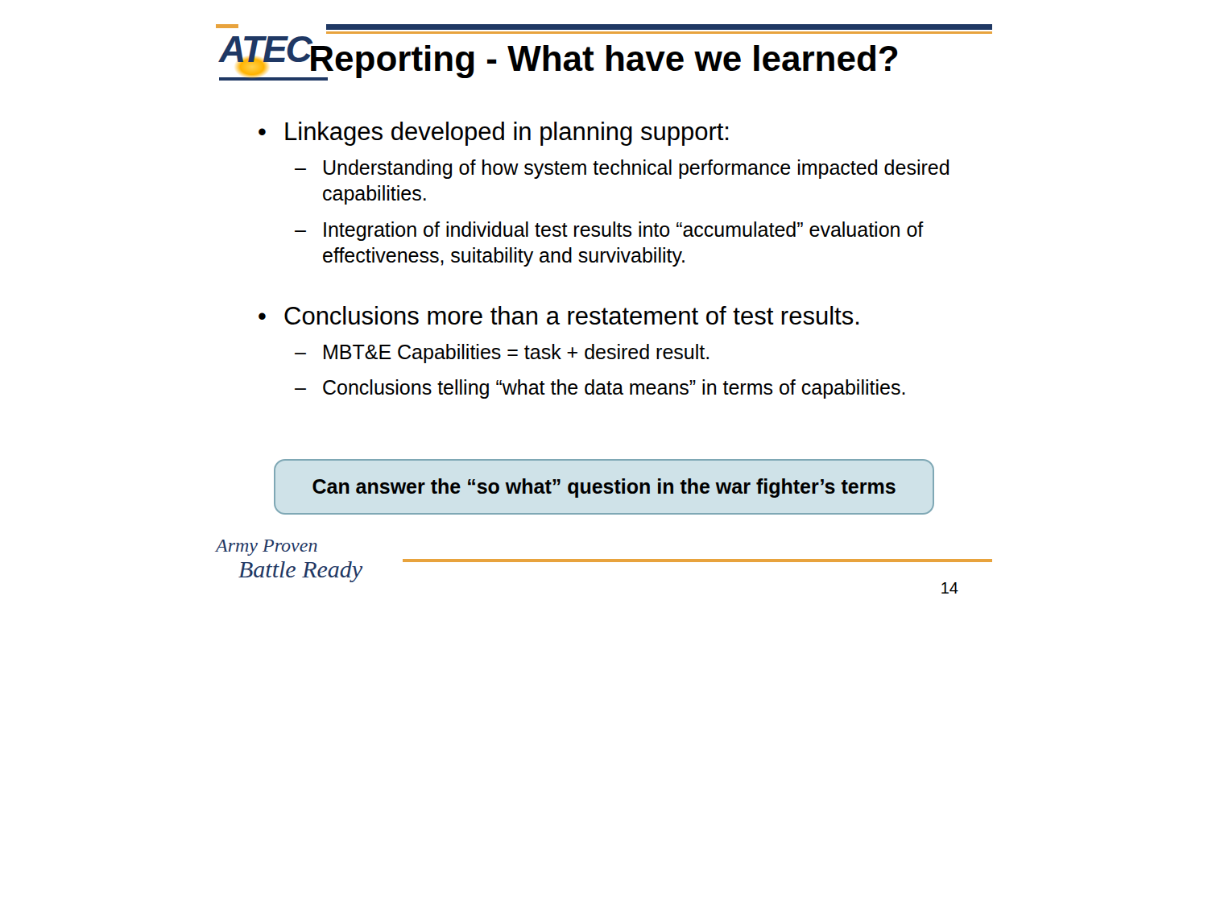ATEC
Reporting - What have we learned?
Linkages developed in planning support:
Understanding of how system technical performance impacted desired capabilities.
Integration of individual test results into “accumulated” evaluation of effectiveness, suitability and survivability.
Conclusions more than a restatement of test results.
MBT&E Capabilities = task + desired result.
Conclusions telling “what the data means” in terms of capabilities.
Can answer the “so what” question in the war fighter’s terms
Army Proven
Battle Ready
14